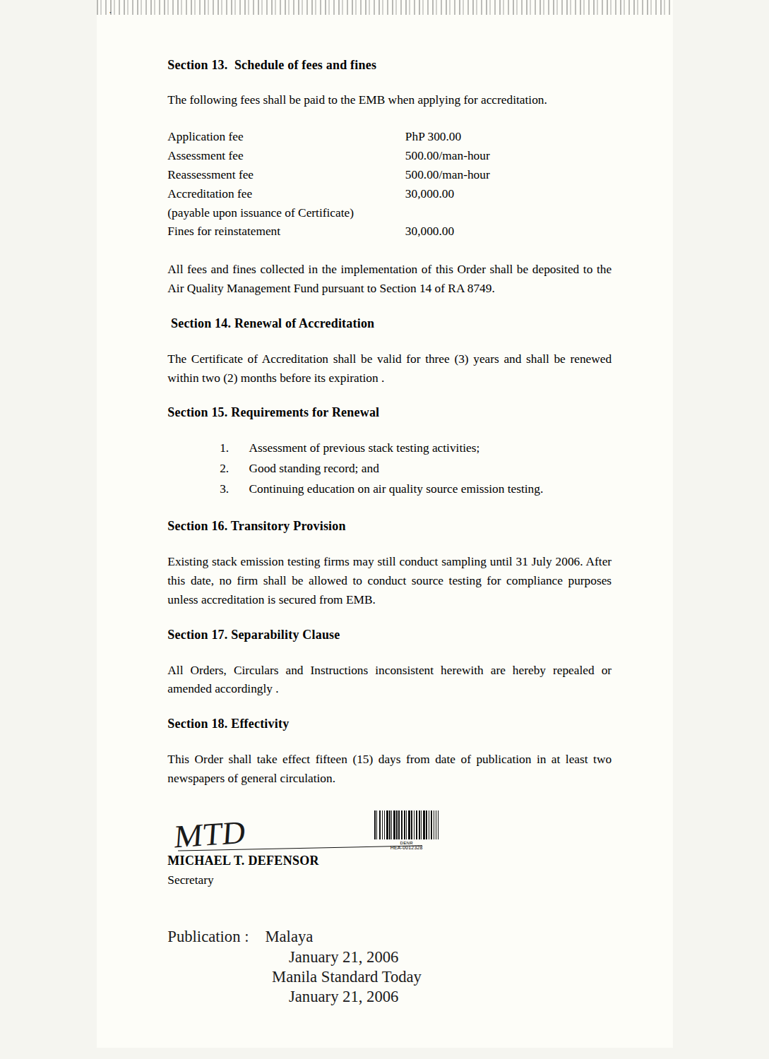·
Section 13. Schedule of fees and fines
The following fees shall be paid to the EMB when applying for accreditation.
| Application fee | PhP 300.00 |
| Assessment fee | 500.00/man-hour |
| Reassessment fee | 500.00/man-hour |
| Accreditation fee | 30,000.00 |
| (payable upon issuance of Certificate) | |
| Fines for reinstatement | 30,000.00 |
All fees and fines collected in the implementation of this Order shall be deposited to the Air Quality Management Fund pursuant to Section 14 of RA 8749.
Section 14. Renewal of Accreditation
The Certificate of Accreditation shall be valid for three (3) years and shall be renewed within two (2) months before its expiration .
Section 15. Requirements for Renewal
Assessment of previous stack testing activities;
Good standing record; and
Continuing education on air quality source emission testing.
Section 16. Transitory Provision
Existing stack emission testing firms may still conduct sampling until 31 July 2006. After this date, no firm shall be allowed to conduct source testing for compliance purposes unless accreditation is secured from EMB.
Section 17. Separability Clause
All Orders, Circulars and Instructions inconsistent herewith are hereby repealed or amended accordingly .
Section 18. Effectivity
This Order shall take effect fifteen (15) days from date of publication in at least two newspapers of general circulation.
MTD
DENRHEA-0012328
MICHAEL T. DEFENSOR
Secretary
Publication :
Malaya
January 21, 2006
Manila Standard Today
January 21, 2006